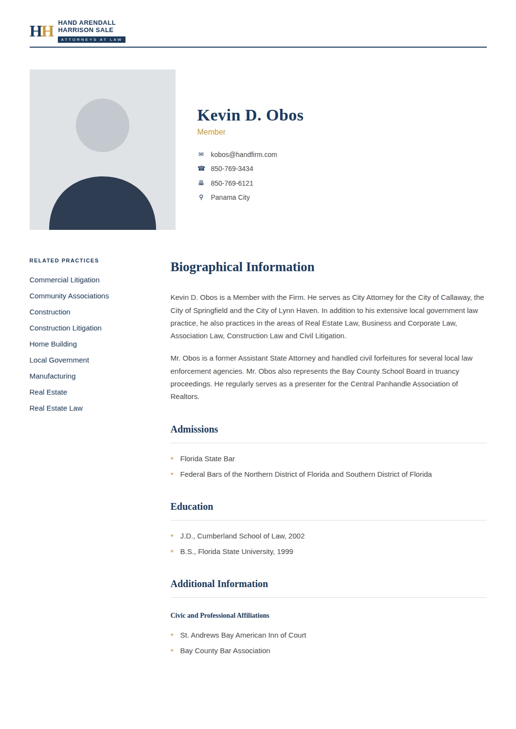HH
Hand Arendall
Harrison Sale
Attorneys at Law
Kevin D. Obos
Member
✉kobos@handfirm.com
☎850-769-3434
🖶850-769-6121
⚲Panama City
Related Practices
Commercial Litigation
Community Associations
Construction
Construction Litigation
Home Building
Local Government
Manufacturing
Real Estate
Real Estate Law
Biographical Information
Kevin D. Obos is a Member with the Firm. He serves as City Attorney for the City of Callaway, the City of Springfield and the City of Lynn Haven. In addition to his extensive local government law practice, he also practices in the areas of Real Estate Law, Business and Corporate Law, Association Law, Construction Law and Civil Litigation.
Mr. Obos is a former Assistant State Attorney and handled civil forfeitures for several local law enforcement agencies. Mr. Obos also represents the Bay County School Board in truancy proceedings. He regularly serves as a presenter for the Central Panhandle Association of Realtors.
Admissions
Florida State Bar
Federal Bars of the Northern District of Florida and Southern District of Florida
Education
J.D., Cumberland School of Law, 2002
B.S., Florida State University, 1999
Additional Information
Civic and Professional Affiliations
St. Andrews Bay American Inn of Court
Bay County Bar Association